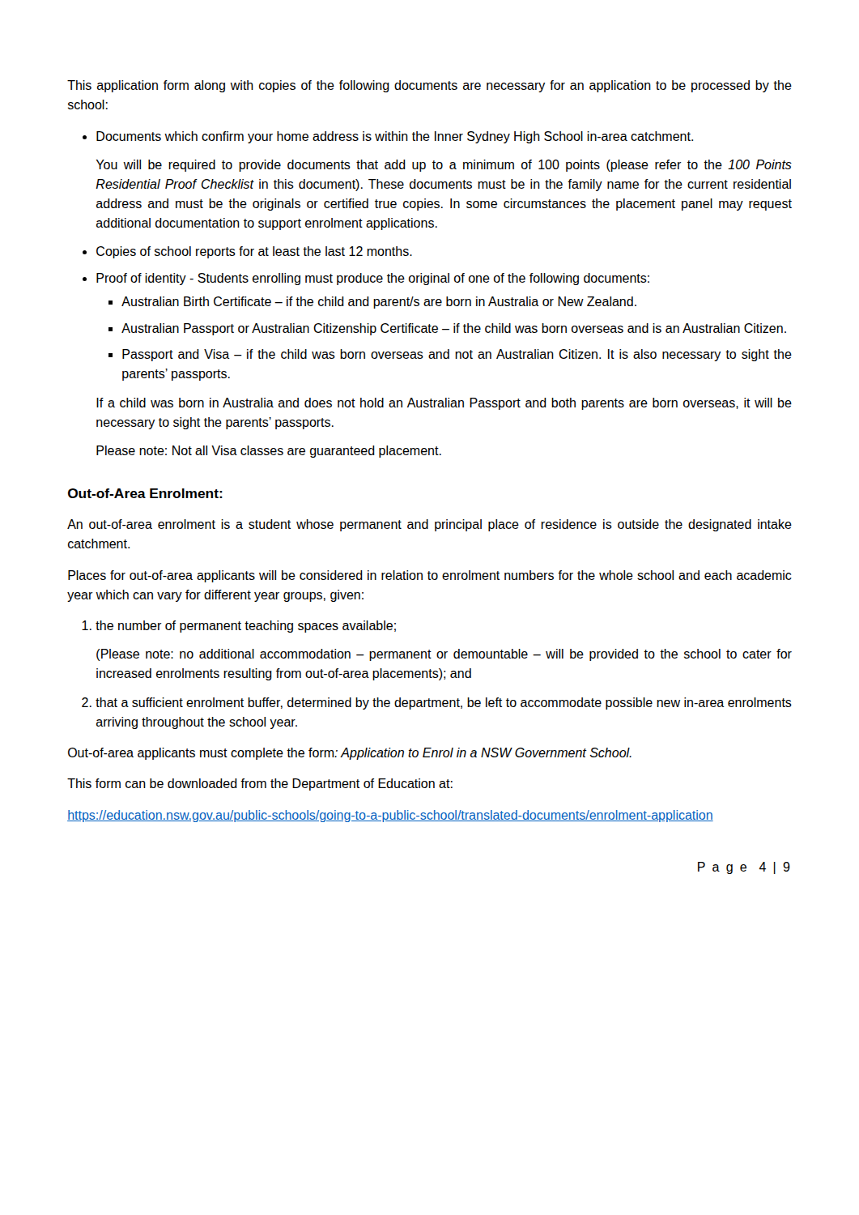This application form along with copies of the following documents are necessary for an application to be processed by the school:
Documents which confirm your home address is within the Inner Sydney High School in-area catchment.
You will be required to provide documents that add up to a minimum of 100 points (please refer to the 100 Points Residential Proof Checklist in this document). These documents must be in the family name for the current residential address and must be the originals or certified true copies. In some circumstances the placement panel may request additional documentation to support enrolment applications.
Copies of school reports for at least the last 12 months.
Proof of identity - Students enrolling must produce the original of one of the following documents:
Australian Birth Certificate – if the child and parent/s are born in Australia or New Zealand.
Australian Passport or Australian Citizenship Certificate – if the child was born overseas and is an Australian Citizen.
Passport and Visa – if the child was born overseas and not an Australian Citizen. It is also necessary to sight the parents’ passports.
If a child was born in Australia and does not hold an Australian Passport and both parents are born overseas, it will be necessary to sight the parents’ passports.
Please note: Not all Visa classes are guaranteed placement.
Out-of-Area Enrolment:
An out-of-area enrolment is a student whose permanent and principal place of residence is outside the designated intake catchment.
Places for out-of-area applicants will be considered in relation to enrolment numbers for the whole school and each academic year which can vary for different year groups, given:
the number of permanent teaching spaces available;
(Please note: no additional accommodation – permanent or demountable – will be provided to the school to cater for increased enrolments resulting from out-of-area placements); and
that a sufficient enrolment buffer, determined by the department, be left to accommodate possible new in-area enrolments arriving throughout the school year.
Out-of-area applicants must complete the form: Application to Enrol in a NSW Government School.
This form can be downloaded from the Department of Education at:
https://education.nsw.gov.au/public-schools/going-to-a-public-school/translated-documents/enrolment-application
P a g e 4 | 9